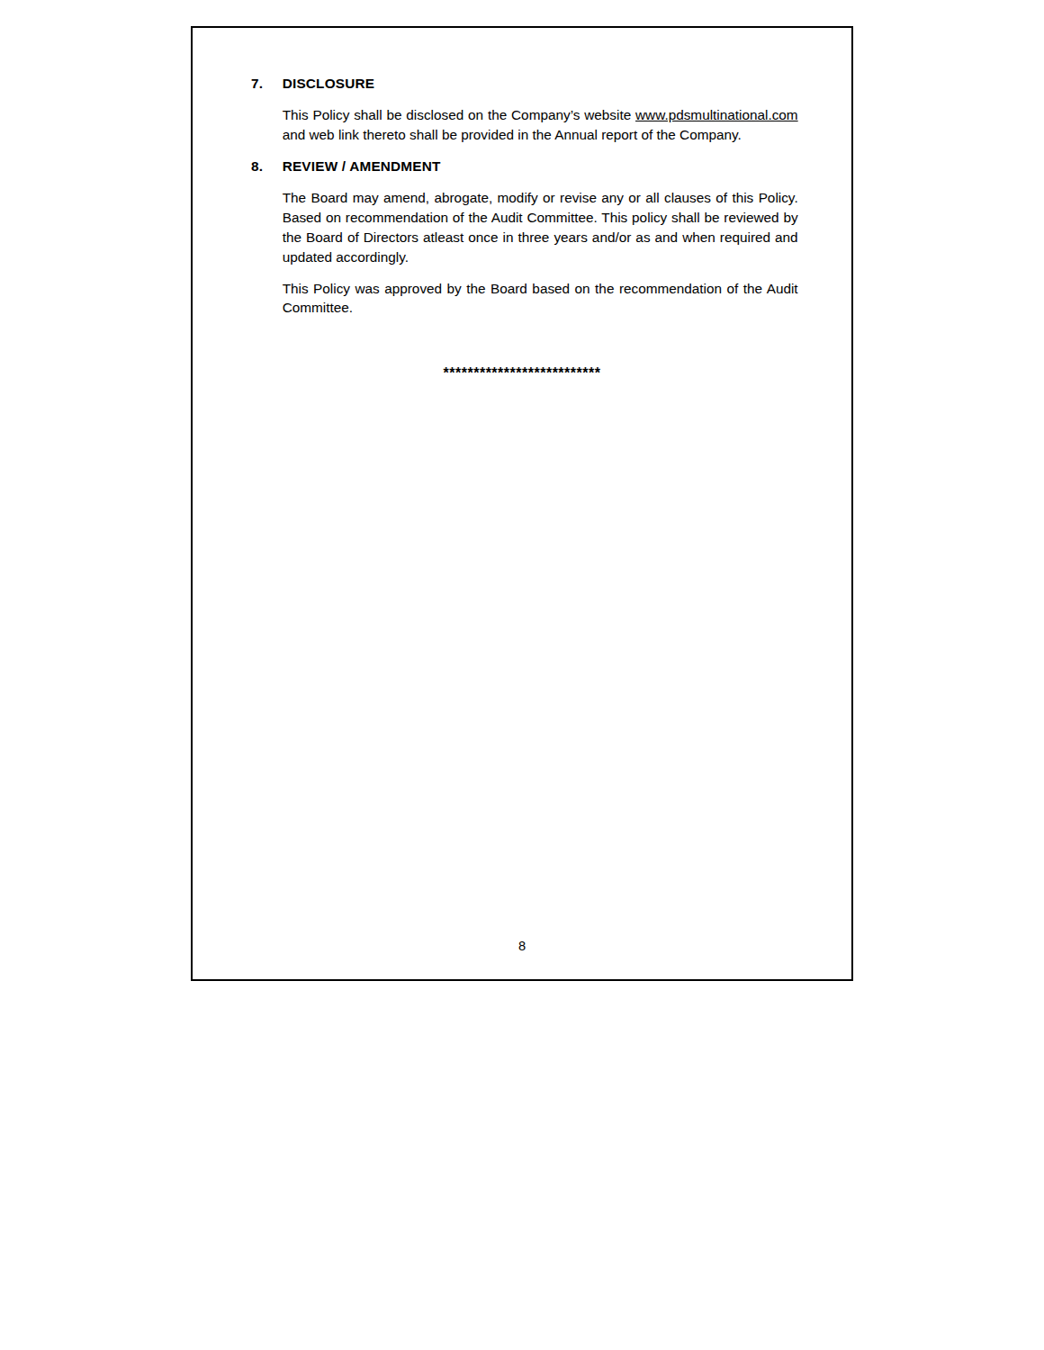7.
DISCLOSURE
This Policy shall be disclosed on the Company’s website www.pdsmultinational.com and web link thereto shall be provided in the Annual report of the Company.
8.
REVIEW / AMENDMENT
The Board may amend, abrogate, modify or revise any or all clauses of this Policy. Based on recommendation of the Audit Committee. This policy shall be reviewed by the Board of Directors atleast once in three years and/or as and when required and updated accordingly.
This Policy was approved by the Board based on the recommendation of the Audit Committee.
**************************
8